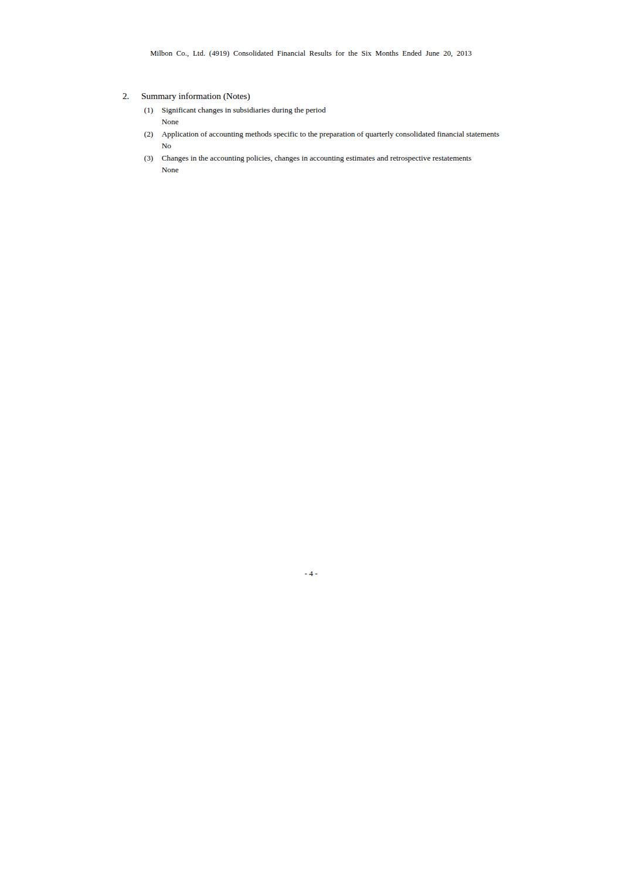Milbon Co., Ltd. (4919) Consolidated Financial Results for the Six Months Ended June 20, 2013
2. Summary information (Notes)
(1) Significant changes in subsidiaries during the period None
(2) Application of accounting methods specific to the preparation of quarterly consolidated financial statements No
(3) Changes in the accounting policies, changes in accounting estimates and retrospective restatements None
- 4 -